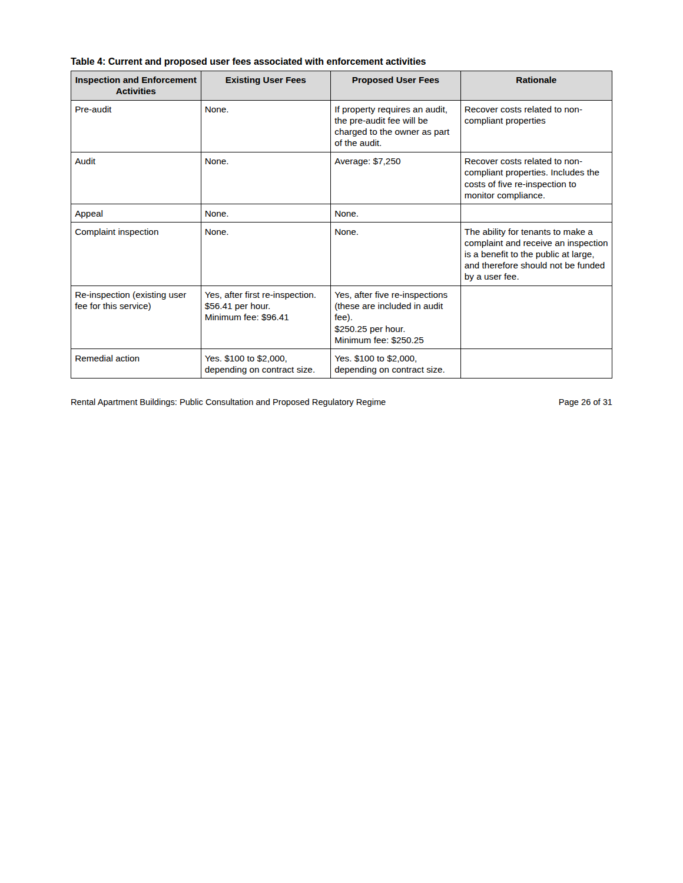Table 4: Current and proposed user fees associated with enforcement activities
| Inspection and Enforcement Activities | Existing User Fees | Proposed User Fees | Rationale |
| --- | --- | --- | --- |
| Pre-audit | None. | If property requires an audit, the pre-audit fee will be charged to the owner as part of the audit. | Recover costs related to non-compliant properties |
| Audit | None. | Average: $7,250 | Recover costs related to non-compliant properties. Includes the costs of five re-inspection to monitor compliance. |
| Appeal | None. | None. | |
| Complaint inspection | None. | None. | The ability for tenants to make a complaint and receive an inspection is a benefit to the public at large, and therefore should not be funded by a user fee. |
| Re-inspection (existing user fee for this service) | Yes, after first re-inspection. $56.41 per hour. Minimum fee: $96.41 | Yes, after five re-inspections (these are included in audit fee). $250.25 per hour. Minimum fee: $250.25 | |
| Remedial action | Yes. $100 to $2,000, depending on contract size. | Yes. $100 to $2,000, depending on contract size. | |
Rental Apartment Buildings: Public Consultation and Proposed Regulatory Regime
Page 26 of 31